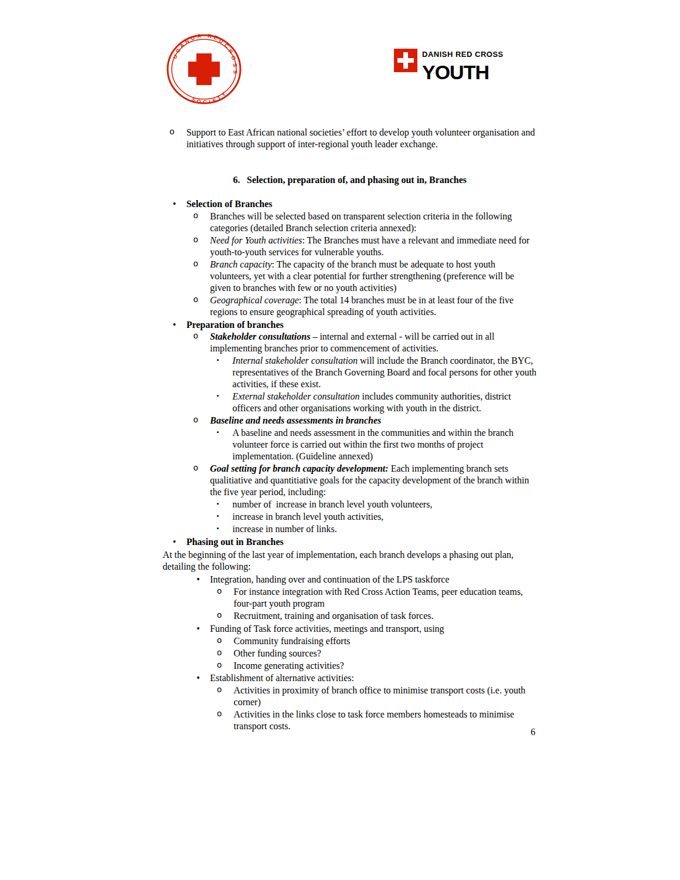U G A N D A R E D C R O S S S O C I E T Y
DANISH RED CROSS YOUTH
o Support to East African national societies’ effort to develop youth volunteer organisation and initiatives through support of inter-regional youth leader exchange.
6. Selection, preparation of, and phasing out in, Branches
•Selection of Branches
o Branches will be selected based on transparent selection criteria in the following categories (detailed Branch selection criteria annexed):
oNeed for Youth activities: The Branches must have a relevant and immediate need for youth-to-youth services for vulnerable youths.
oBranch capacity: The capacity of the branch must be adequate to host youth volunteers, yet with a clear potential for further strengthening (preference will be given to branches with few or no youth activities)
oGeographical coverage: The total 14 branches must be in at least four of the five regions to ensure geographical spreading of youth activities.
•Preparation of branches
oStakeholder consultations – internal and external - will be carried out in all implementing branches prior to commencement of activities.
▪Internal stakeholder consultation will include the Branch coordinator, the BYC, representatives of the Branch Governing Board and focal persons for other youth activities, if these exist.
▪External stakeholder consultation includes community authorities, district officers and other organisations working with youth in the district.
oBaseline and needs assessments in branches
▪A baseline and needs assessment in the communities and within the branch volunteer force is carried out within the first two months of project implementation. (Guideline annexed)
oGoal setting for branch capacity development: Each implementing branch sets qualitiative and quantitiative goals for the capacity development of the branch within the five year period, including:
▪number of increase in branch level youth volunteers,
▪increase in branch level youth activities,
▪increase in number of links.
•Phasing out in Branches
At the beginning of the last year of implementation, each branch develops a phasing out plan, detailing the following:
•Integration, handing over and continuation of the LPS taskforce
o For instance integration with Red Cross Action Teams, peer education teams, four-part youth program
o Recruitment, training and organisation of task forces.
•Funding of Task force activities, meetings and transport, using
o Community fundraising efforts
o Other funding sources?
o Income generating activities?
•Establishment of alternative activities:
o Activities in proximity of branch office to minimise transport costs (i.e. youth corner)
o Activities in the links close to task force members homesteads to minimise transport costs.
6